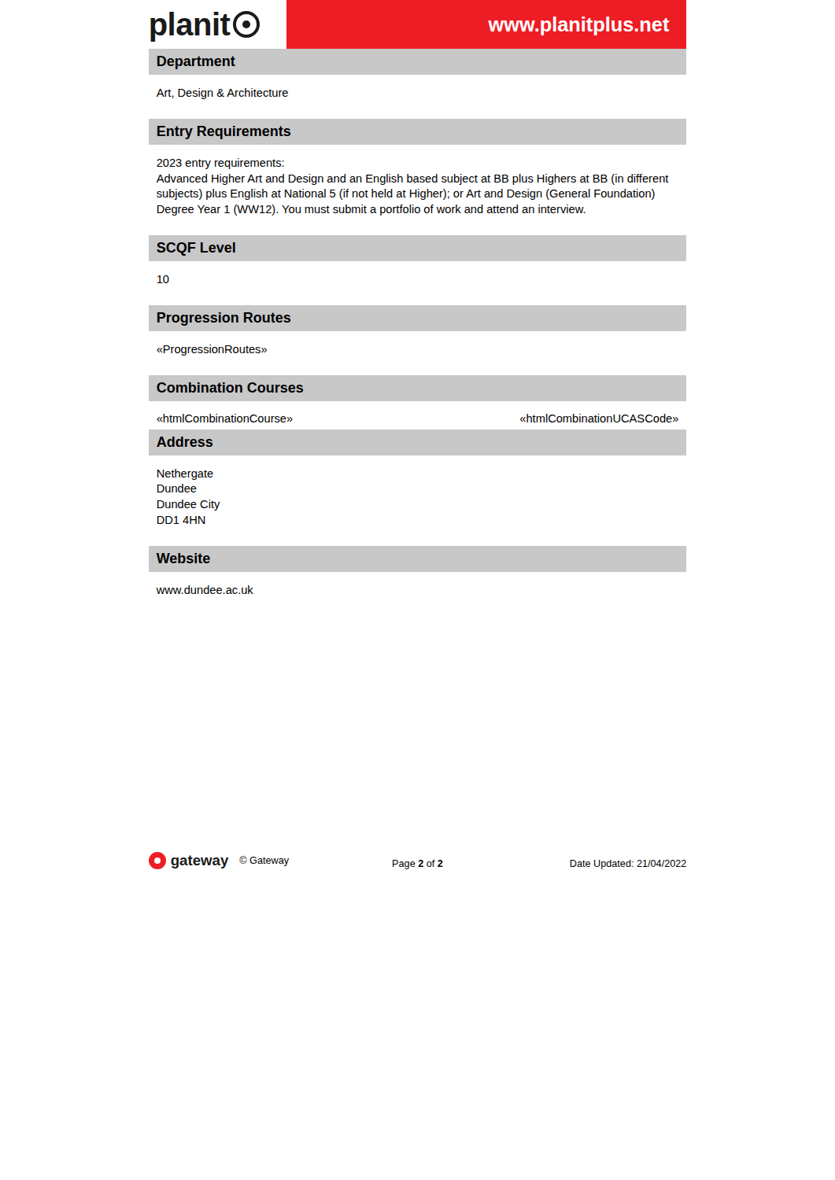planit
www.planitplus.net
Department
Art, Design & Architecture
Entry Requirements
2023 entry requirements:
Advanced Higher Art and Design and an English based subject at BB plus Highers at BB (in different subjects) plus English at National 5 (if not held at Higher); or Art and Design (General Foundation) Degree Year 1 (WW12). You must submit a portfolio of work and attend an interview.
SCQF Level
10
Progression Routes
«ProgressionRoutes»
Combination Courses
«htmlCombinationCourse» «htmlCombinationUCASCode»
Address
Nethergate
Dundee
Dundee City
DD1 4HN
Website
www.dundee.ac.uk
gateway © Gateway
Page 2 of 2
Date Updated: 21/04/2022